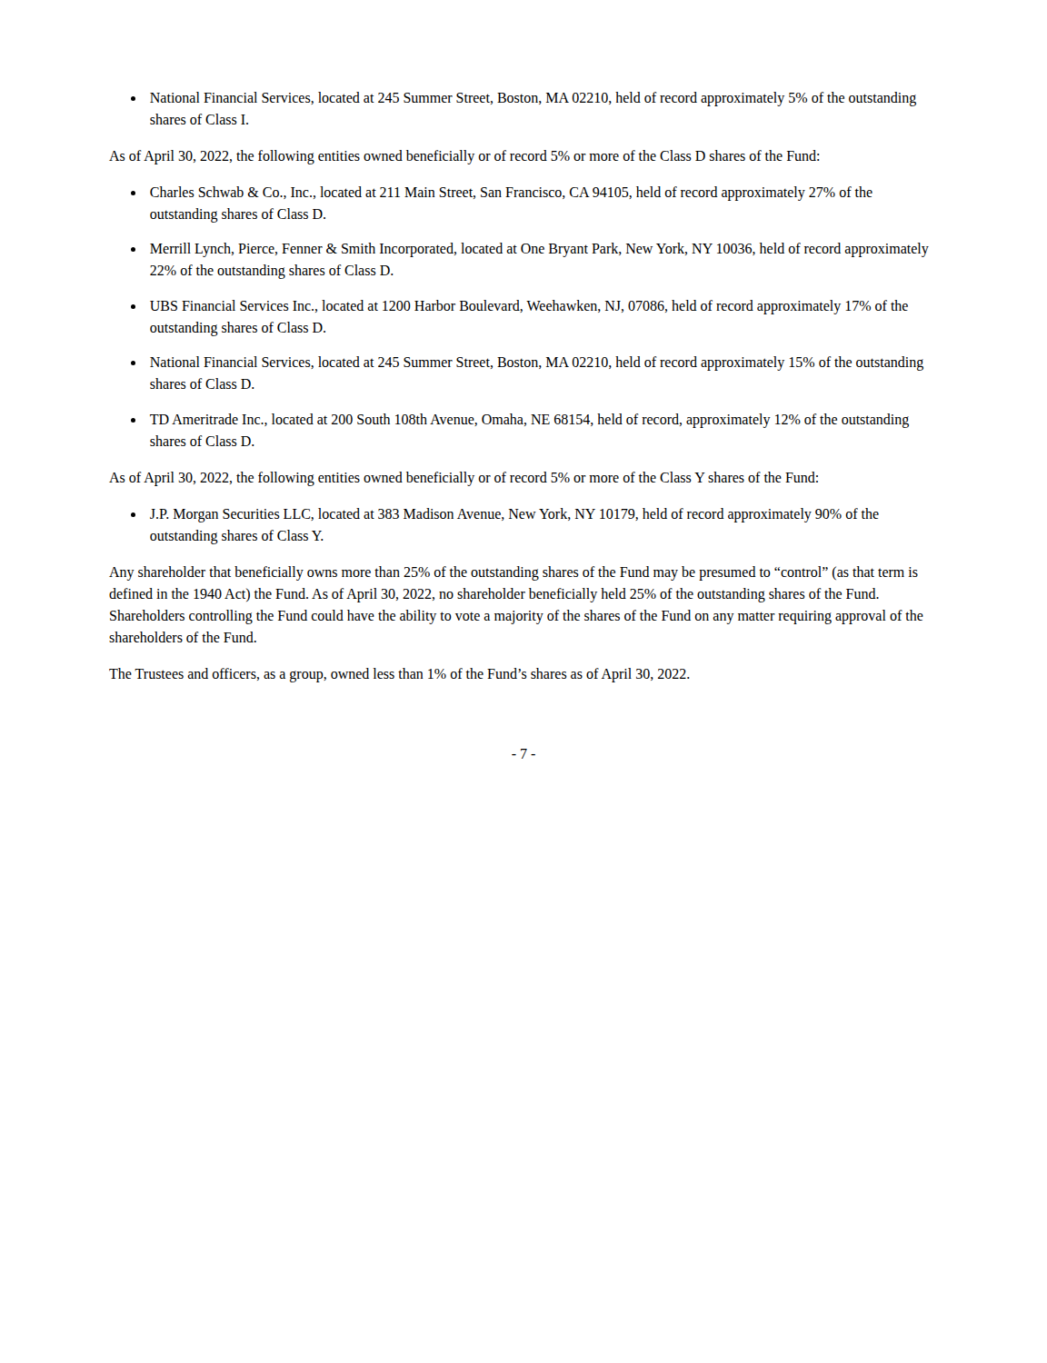National Financial Services, located at 245 Summer Street, Boston, MA 02210, held of record approximately 5% of the outstanding shares of Class I.
As of April 30, 2022, the following entities owned beneficially or of record 5% or more of the Class D shares of the Fund:
Charles Schwab & Co., Inc., located at 211 Main Street, San Francisco, CA 94105, held of record approximately 27% of the outstanding shares of Class D.
Merrill Lynch, Pierce, Fenner & Smith Incorporated, located at One Bryant Park, New York, NY 10036, held of record approximately 22% of the outstanding shares of Class D.
UBS Financial Services Inc., located at 1200 Harbor Boulevard, Weehawken, NJ, 07086, held of record approximately 17% of the outstanding shares of Class D.
National Financial Services, located at 245 Summer Street, Boston, MA 02210, held of record approximately 15% of the outstanding shares of Class D.
TD Ameritrade Inc., located at 200 South 108th Avenue, Omaha, NE 68154, held of record, approximately 12% of the outstanding shares of Class D.
As of April 30, 2022, the following entities owned beneficially or of record 5% or more of the Class Y shares of the Fund:
J.P. Morgan Securities LLC, located at 383 Madison Avenue, New York, NY 10179, held of record approximately 90% of the outstanding shares of Class Y.
Any shareholder that beneficially owns more than 25% of the outstanding shares of the Fund may be presumed to “control” (as that term is defined in the 1940 Act) the Fund. As of April 30, 2022, no shareholder beneficially held 25% of the outstanding shares of the Fund. Shareholders controlling the Fund could have the ability to vote a majority of the shares of the Fund on any matter requiring approval of the shareholders of the Fund.
The Trustees and officers, as a group, owned less than 1% of the Fund’s shares as of April 30, 2022.
- 7 -